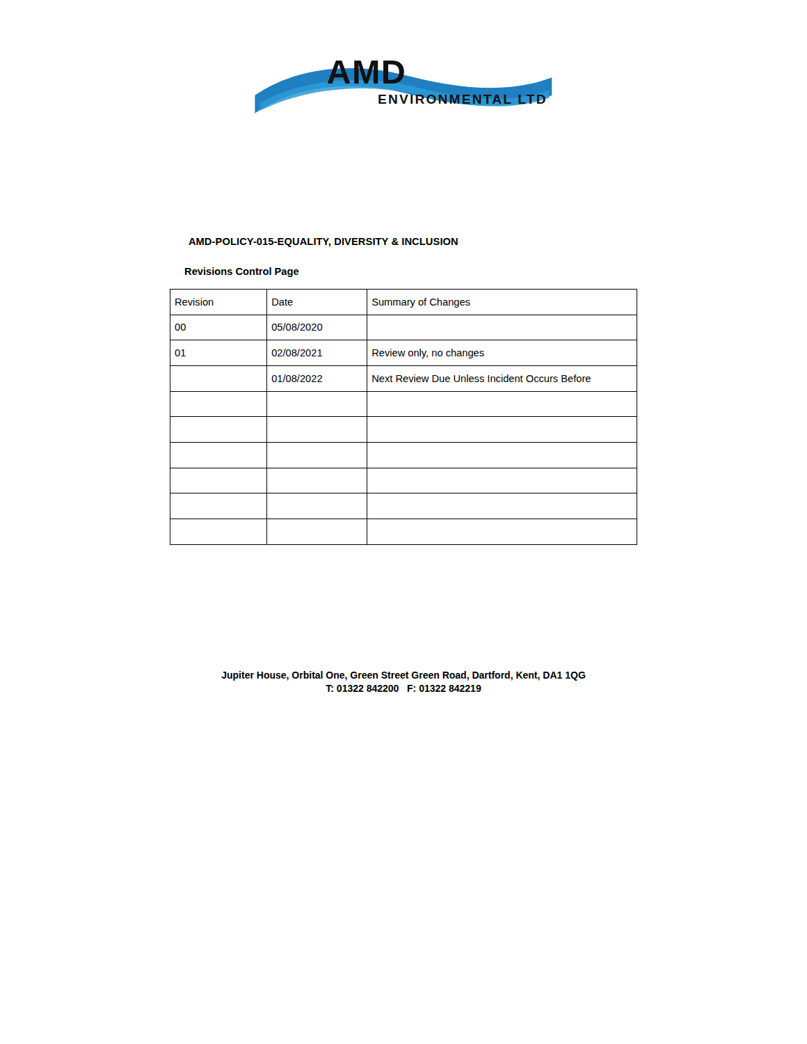AMD ENVIRONMENTAL LTD
AMD-POLICY-015-EQUALITY, DIVERSITY & INCLUSION
Revisions Control Page
| Revision | Date | Summary of Changes |
| 00 | 05/08/2020 | |
| 01 | 02/08/2021 | Review only, no changes |
| | 01/08/2022 | Next Review Due Unless Incident Occurs Before |
Jupiter House, Orbital One, Green Street Green Road, Dartford, Kent, DA1 1QG
T: 01322 842200 F: 01322 842219